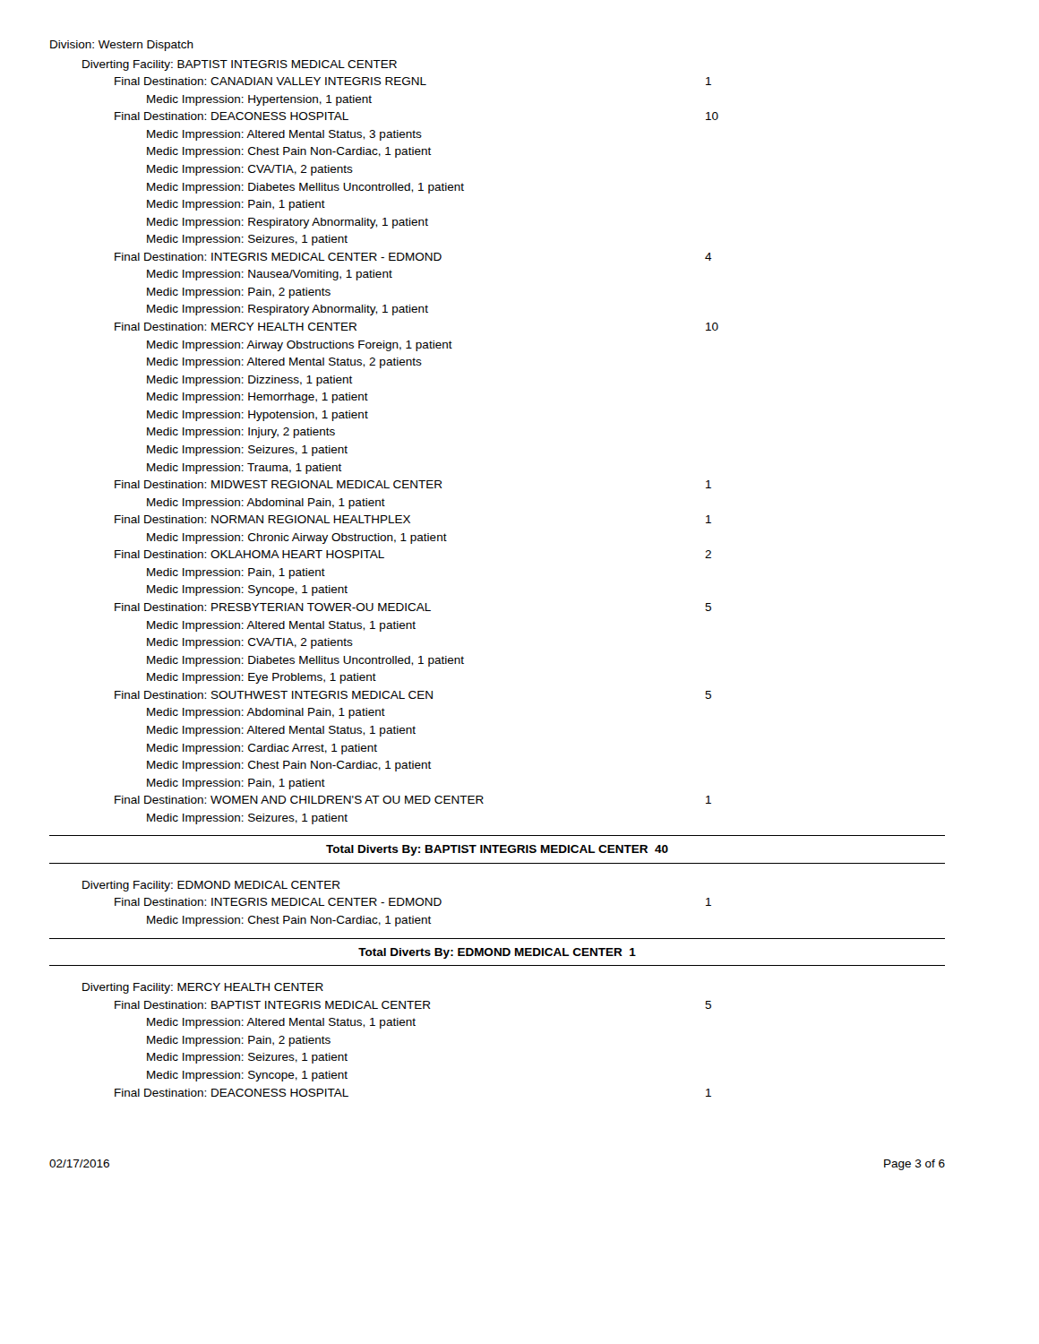Division: Western Dispatch
Diverting Facility: BAPTIST INTEGRIS MEDICAL CENTER
Final Destination: CANADIAN VALLEY INTEGRIS REGNL1
Medic Impression: Hypertension, 1 patient
Final Destination: DEACONESS HOSPITAL10
Medic Impression: Altered Mental Status, 3 patients
Medic Impression: Chest Pain Non-Cardiac, 1 patient
Medic Impression: CVA/TIA, 2 patients
Medic Impression: Diabetes Mellitus Uncontrolled, 1 patient
Medic Impression: Pain, 1 patient
Medic Impression: Respiratory Abnormality, 1 patient
Medic Impression: Seizures, 1 patient
Final Destination: INTEGRIS MEDICAL CENTER - EDMOND4
Medic Impression: Nausea/Vomiting, 1 patient
Medic Impression: Pain, 2 patients
Medic Impression: Respiratory Abnormality, 1 patient
Final Destination: MERCY HEALTH CENTER10
Medic Impression: Airway Obstructions Foreign, 1 patient
Medic Impression: Altered Mental Status, 2 patients
Medic Impression: Dizziness, 1 patient
Medic Impression: Hemorrhage, 1 patient
Medic Impression: Hypotension, 1 patient
Medic Impression: Injury, 2 patients
Medic Impression: Seizures, 1 patient
Medic Impression: Trauma, 1 patient
Final Destination: MIDWEST REGIONAL MEDICAL CENTER1
Medic Impression: Abdominal Pain, 1 patient
Final Destination: NORMAN REGIONAL HEALTHPLEX1
Medic Impression: Chronic Airway Obstruction, 1 patient
Final Destination: OKLAHOMA HEART HOSPITAL2
Medic Impression: Pain, 1 patient
Medic Impression: Syncope, 1 patient
Final Destination: PRESBYTERIAN TOWER-OU MEDICAL5
Medic Impression: Altered Mental Status, 1 patient
Medic Impression: CVA/TIA, 2 patients
Medic Impression: Diabetes Mellitus Uncontrolled, 1 patient
Medic Impression: Eye Problems, 1 patient
Final Destination: SOUTHWEST INTEGRIS MEDICAL CEN5
Medic Impression: Abdominal Pain, 1 patient
Medic Impression: Altered Mental Status, 1 patient
Medic Impression: Cardiac Arrest, 1 patient
Medic Impression: Chest Pain Non-Cardiac, 1 patient
Medic Impression: Pain, 1 patient
Final Destination: WOMEN AND CHILDREN'S AT OU MED CENTER1
Medic Impression: Seizures, 1 patient
Total Diverts By: BAPTIST INTEGRIS MEDICAL CENTER 40
Diverting Facility: EDMOND MEDICAL CENTER
Final Destination: INTEGRIS MEDICAL CENTER - EDMOND1
Medic Impression: Chest Pain Non-Cardiac, 1 patient
Total Diverts By: EDMOND MEDICAL CENTER 1
Diverting Facility: MERCY HEALTH CENTER
Final Destination: BAPTIST INTEGRIS MEDICAL CENTER5
Medic Impression: Altered Mental Status, 1 patient
Medic Impression: Pain, 2 patients
Medic Impression: Seizures, 1 patient
Medic Impression: Syncope, 1 patient
Final Destination: DEACONESS HOSPITAL1
02/17/2016 Page 3 of 6